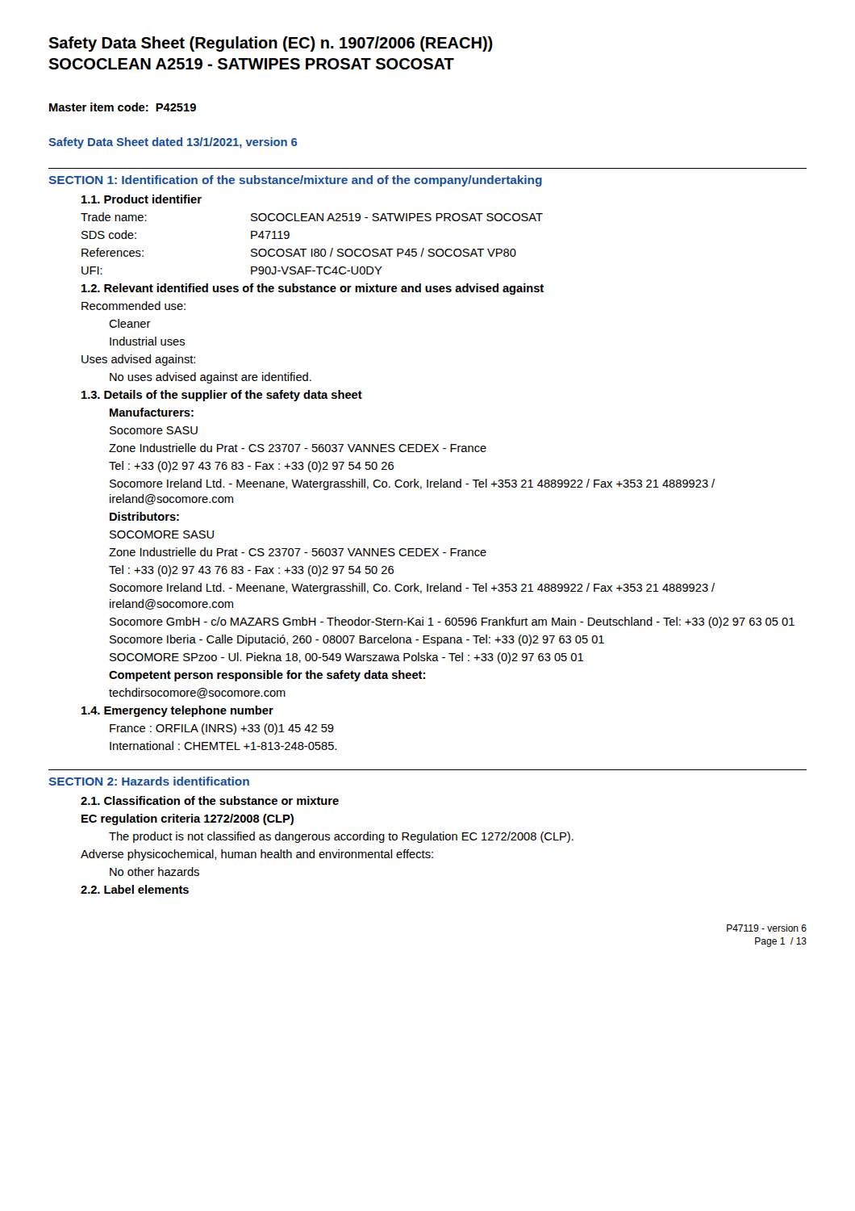Safety Data Sheet (Regulation (EC) n. 1907/2006 (REACH))
SOCOCLEAN A2519 - SATWIPES PROSAT SOCOSAT
Master item code: P42519
Safety Data Sheet dated 13/1/2021, version 6
SECTION 1: Identification of the substance/mixture and of the company/undertaking
1.1. Product identifier
| Trade name: | SOCOCLEAN A2519 - SATWIPES PROSAT SOCOSAT |
| SDS code: | P47119 |
| References: | SOCOSAT I80 / SOCOSAT P45 / SOCOSAT VP80 |
| UFI: | P90J-VSAF-TC4C-U0DY |
1.2. Relevant identified uses of the substance or mixture and uses advised against
Recommended use:
Cleaner
Industrial uses
Uses advised against:
No uses advised against are identified.
1.3. Details of the supplier of the safety data sheet
Manufacturers:
Socomore SASU
Zone Industrielle du Prat - CS 23707 - 56037 VANNES CEDEX - France
Tel : +33 (0)2 97 43 76 83 - Fax : +33 (0)2 97 54 50 26
Socomore Ireland Ltd. - Meenane, Watergrasshill, Co. Cork, Ireland - Tel +353 21 4889922 / Fax +353 21 4889923 / ireland@socomore.com
Distributors:
SOCOMORE SASU
Zone Industrielle du Prat - CS 23707 - 56037 VANNES CEDEX - France
Tel : +33 (0)2 97 43 76 83 - Fax : +33 (0)2 97 54 50 26
Socomore Ireland Ltd. - Meenane, Watergrasshill, Co. Cork, Ireland - Tel +353 21 4889922 / Fax +353 21 4889923 / ireland@socomore.com
Socomore GmbH - c/o MAZARS GmbH - Theodor-Stern-Kai 1 - 60596 Frankfurt am Main - Deutschland - Tel: +33 (0)2 97 63 05 01
Socomore Iberia - Calle Diputació, 260 - 08007 Barcelona - Espana - Tel: +33 (0)2 97 63 05 01
SOCOMORE SPzoo - Ul. Piekna 18, 00-549 Warszawa Polska - Tel : +33 (0)2 97 63 05 01
Competent person responsible for the safety data sheet:
techdirsocomore@socomore.com
1.4. Emergency telephone number
France : ORFILA (INRS) +33 (0)1 45 42 59
International : CHEMTEL +1-813-248-0585.
SECTION 2: Hazards identification
2.1. Classification of the substance or mixture
EC regulation criteria 1272/2008 (CLP)
The product is not classified as dangerous according to Regulation EC 1272/2008 (CLP).
Adverse physicochemical, human health and environmental effects:
No other hazards
2.2. Label elements
P47119 - version 6
Page 1 / 13